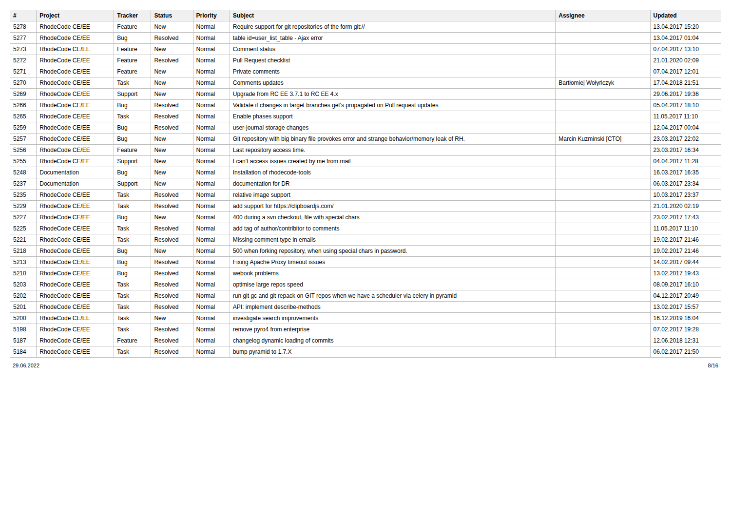| # | Project | Tracker | Status | Priority | Subject | Assignee | Updated |
| --- | --- | --- | --- | --- | --- | --- | --- |
| 5278 | RhodeCode CE/EE | Feature | New | Normal | Require support for git repositories of the form git:// | | 13.04.2017 15:20 |
| 5277 | RhodeCode CE/EE | Bug | Resolved | Normal | table id=user_list_table - Ajax error | | 13.04.2017 01:04 |
| 5273 | RhodeCode CE/EE | Feature | New | Normal | Comment status | | 07.04.2017 13:10 |
| 5272 | RhodeCode CE/EE | Feature | Resolved | Normal | Pull Request checklist | | 21.01.2020 02:09 |
| 5271 | RhodeCode CE/EE | Feature | New | Normal | Private comments | | 07.04.2017 12:01 |
| 5270 | RhodeCode CE/EE | Task | New | Normal | Comments updates | Bartłomiej Wołyńczyk | 17.04.2018 21:51 |
| 5269 | RhodeCode CE/EE | Support | New | Normal | Upgrade from RC EE 3.7.1 to RC EE 4.x | | 29.06.2017 19:36 |
| 5266 | RhodeCode CE/EE | Bug | Resolved | Normal | Validate if changes in target branches get's propagated on Pull request updates | | 05.04.2017 18:10 |
| 5265 | RhodeCode CE/EE | Task | Resolved | Normal | Enable phases support | | 11.05.2017 11:10 |
| 5259 | RhodeCode CE/EE | Bug | Resolved | Normal | user-journal storage changes | | 12.04.2017 00:04 |
| 5257 | RhodeCode CE/EE | Bug | New | Normal | Git repository with big binary file provokes error and strange behavior/memory leak of RH. | Marcin Kuzminski [CTO] | 23.03.2017 22:02 |
| 5256 | RhodeCode CE/EE | Feature | New | Normal | Last repository access time. | | 23.03.2017 16:34 |
| 5255 | RhodeCode CE/EE | Support | New | Normal | I can't access issues created by me from mail | | 04.04.2017 11:28 |
| 5248 | Documentation | Bug | New | Normal | Installation of rhodecode-tools | | 16.03.2017 16:35 |
| 5237 | Documentation | Support | New | Normal | documentation for DR | | 06.03.2017 23:34 |
| 5235 | RhodeCode CE/EE | Task | Resolved | Normal | relative image support | | 10.03.2017 23:37 |
| 5229 | RhodeCode CE/EE | Task | Resolved | Normal | add support for https://clipboardjs.com/ | | 21.01.2020 02:19 |
| 5227 | RhodeCode CE/EE | Bug | New | Normal | 400 during a svn checkout, file with special chars | | 23.02.2017 17:43 |
| 5225 | RhodeCode CE/EE | Task | Resolved | Normal | add tag of author/contribitor to comments | | 11.05.2017 11:10 |
| 5221 | RhodeCode CE/EE | Task | Resolved | Normal | Missing comment type in emails | | 19.02.2017 21:46 |
| 5218 | RhodeCode CE/EE | Bug | New | Normal | 500 when forking repository, when using special chars in password. | | 19.02.2017 21:46 |
| 5213 | RhodeCode CE/EE | Bug | Resolved | Normal | Fixing Apache Proxy timeout issues | | 14.02.2017 09:44 |
| 5210 | RhodeCode CE/EE | Bug | Resolved | Normal | webook problems | | 13.02.2017 19:43 |
| 5203 | RhodeCode CE/EE | Task | Resolved | Normal | optimise large repos speed | | 08.09.2017 16:10 |
| 5202 | RhodeCode CE/EE | Task | Resolved | Normal | run git gc and git repack on GIT repos when we have a scheduler via celery in pyramid | | 04.12.2017 20:49 |
| 5201 | RhodeCode CE/EE | Task | Resolved | Normal | API: implement describe-methods | | 13.02.2017 15:57 |
| 5200 | RhodeCode CE/EE | Task | New | Normal | investigate search improvements | | 16.12.2019 16:04 |
| 5198 | RhodeCode CE/EE | Task | Resolved | Normal | remove pyro4 from enterprise | | 07.02.2017 19:28 |
| 5187 | RhodeCode CE/EE | Feature | Resolved | Normal | changelog dynamic loading of commits | | 12.06.2018 12:31 |
| 5184 | RhodeCode CE/EE | Task | Resolved | Normal | bump pyramid to 1.7.X | | 06.02.2017 21:50 |
| 29.06.2022 | 8/16 |